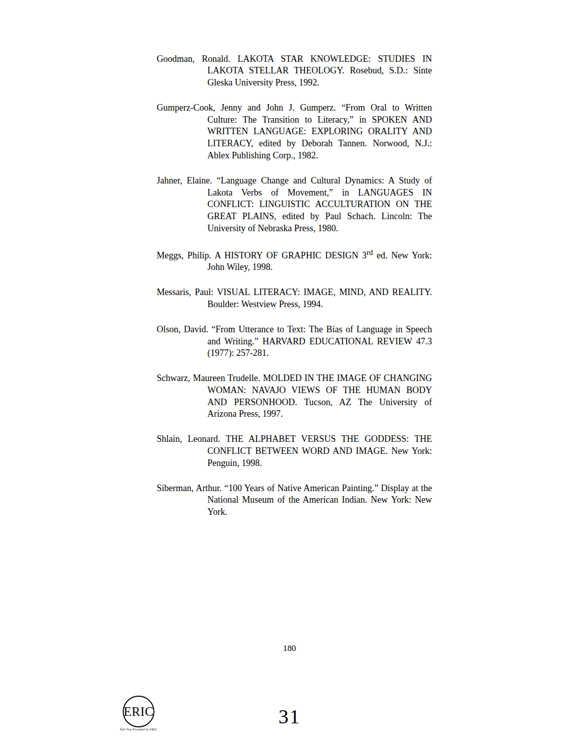Goodman, Ronald. LAKOTA STAR KNOWLEDGE: STUDIES IN LAKOTA STELLAR THEOLOGY. Rosebud, S.D.: Sinte Gleska University Press, 1992.
Gumperz-Cook, Jenny and John J. Gumperz. “From Oral to Written Culture: The Transition to Literacy,” in SPOKEN AND WRITTEN LANGUAGE: EXPLORING ORALITY AND LITERACY, edited by Deborah Tannen. Norwood, N.J.: Ablex Publishing Corp., 1982.
Jahner, Elaine. “Language Change and Cultural Dynamics: A Study of Lakota Verbs of Movement,” in LANGUAGES IN CONFLICT: LINGUISTIC ACCULTURATION ON THE GREAT PLAINS, edited by Paul Schach. Lincoln: The University of Nebraska Press, 1980.
Meggs, Philip. A HISTORY OF GRAPHIC DESIGN 3rd ed. New York: John Wiley, 1998.
Messaris, Paul: VISUAL LITERACY: IMAGE, MIND, AND REALITY. Boulder: Westview Press, 1994.
Olson, David. “From Utterance to Text: The Bias of Language in Speech and Writing.” HARVARD EDUCATIONAL REVIEW 47.3 (1977): 257-281.
Schwarz, Maureen Trudelle. MOLDED IN THE IMAGE OF CHANGING WOMAN: NAVAJO VIEWS OF THE HUMAN BODY AND PERSONHOOD. Tucson, AZ The University of Arizona Press, 1997.
Shlain, Leonard. THE ALPHABET VERSUS THE GODDESS: THE CONFLICT BETWEEN WORD AND IMAGE. New York: Penguin, 1998.
Siberman, Arthur. “100 Years of Native American Painting.” Display at the National Museum of the American Indian. New York: New York.
180
ERIC
Full Text Provided by ERIC
31